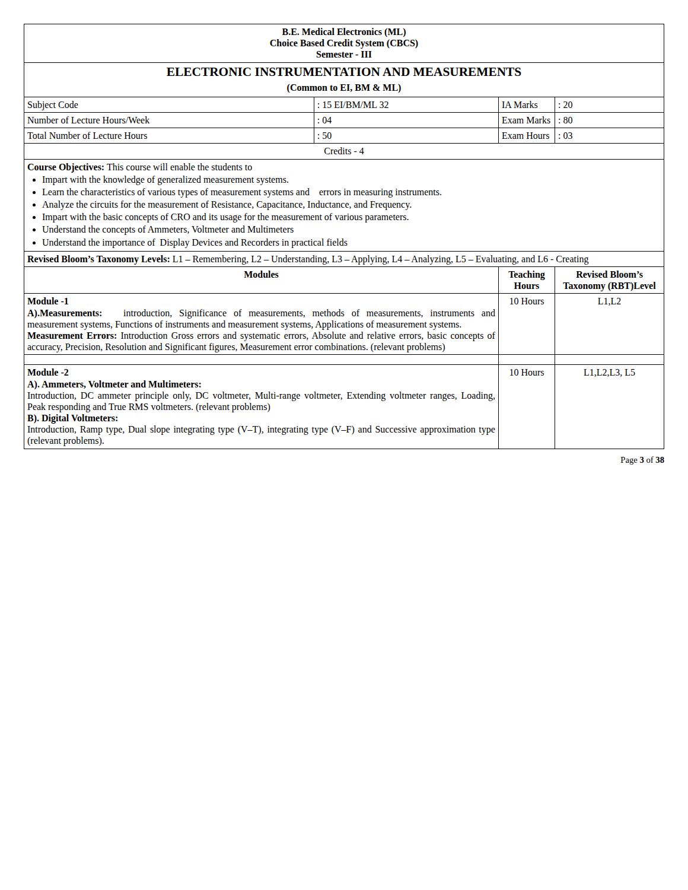| B.E. Medical Electronics (ML) Choice Based Credit System (CBCS) Semester - III |
| ELECTRONIC INSTRUMENTATION AND MEASUREMENTS (Common to EI, BM & ML) |
| Subject Code | : 15 EI/BM/ML 32 | IA Marks | : 20 |
| Number of Lecture Hours/Week | : 04 | Exam Marks | : 80 |
| Total Number of Lecture Hours | : 50 | Exam Hours | : 03 |
| Credits - 4 |
| Course Objectives: This course will enable the students to Impart with the knowledge of generalized measurement systems. Learn the characteristics of various types of measurement systems and errors in measuring instruments. Analyze the circuits for the measurement of Resistance, Capacitance, Inductance, and Frequency. Impart with the basic concepts of CRO and its usage for the measurement of various parameters. Understand the concepts of Ammeters, Voltmeter and Multimeters Understand the importance of Display Devices and Recorders in practical fields |
| Revised Bloom’s Taxonomy Levels: L1 – Remembering, L2 – Understanding, L3 – Applying, L4 – Analyzing, L5 – Evaluating, and L6 - Creating |
| Modules | Teaching Hours | Revised Bloom’s Taxonomy (RBT)Level |
| Module -1 A).Measurements: introduction, Significance of measurements, methods of measurements, instruments and measurement systems, Functions of instruments and measurement systems, Applications of measurement systems. Measurement Errors: Introduction Gross errors and systematic errors, Absolute and relative errors, basic concepts of accuracy, Precision, Resolution and Significant figures, Measurement error combinations. (relevant problems) | 10 Hours | L1,L2 |
| Module -2 A). Ammeters, Voltmeter and Multimeters: Introduction, DC ammeter principle only, DC voltmeter, Multi-range voltmeter, Extending voltmeter ranges, Loading, Peak responding and True RMS voltmeters. (relevant problems) B). Digital Voltmeters: Introduction, Ramp type, Dual slope integrating type (V–T), integrating type (V–F) and Successive approximation type (relevant problems). | 10 Hours | L1,L2,L3, L5 |
Page 3 of 38